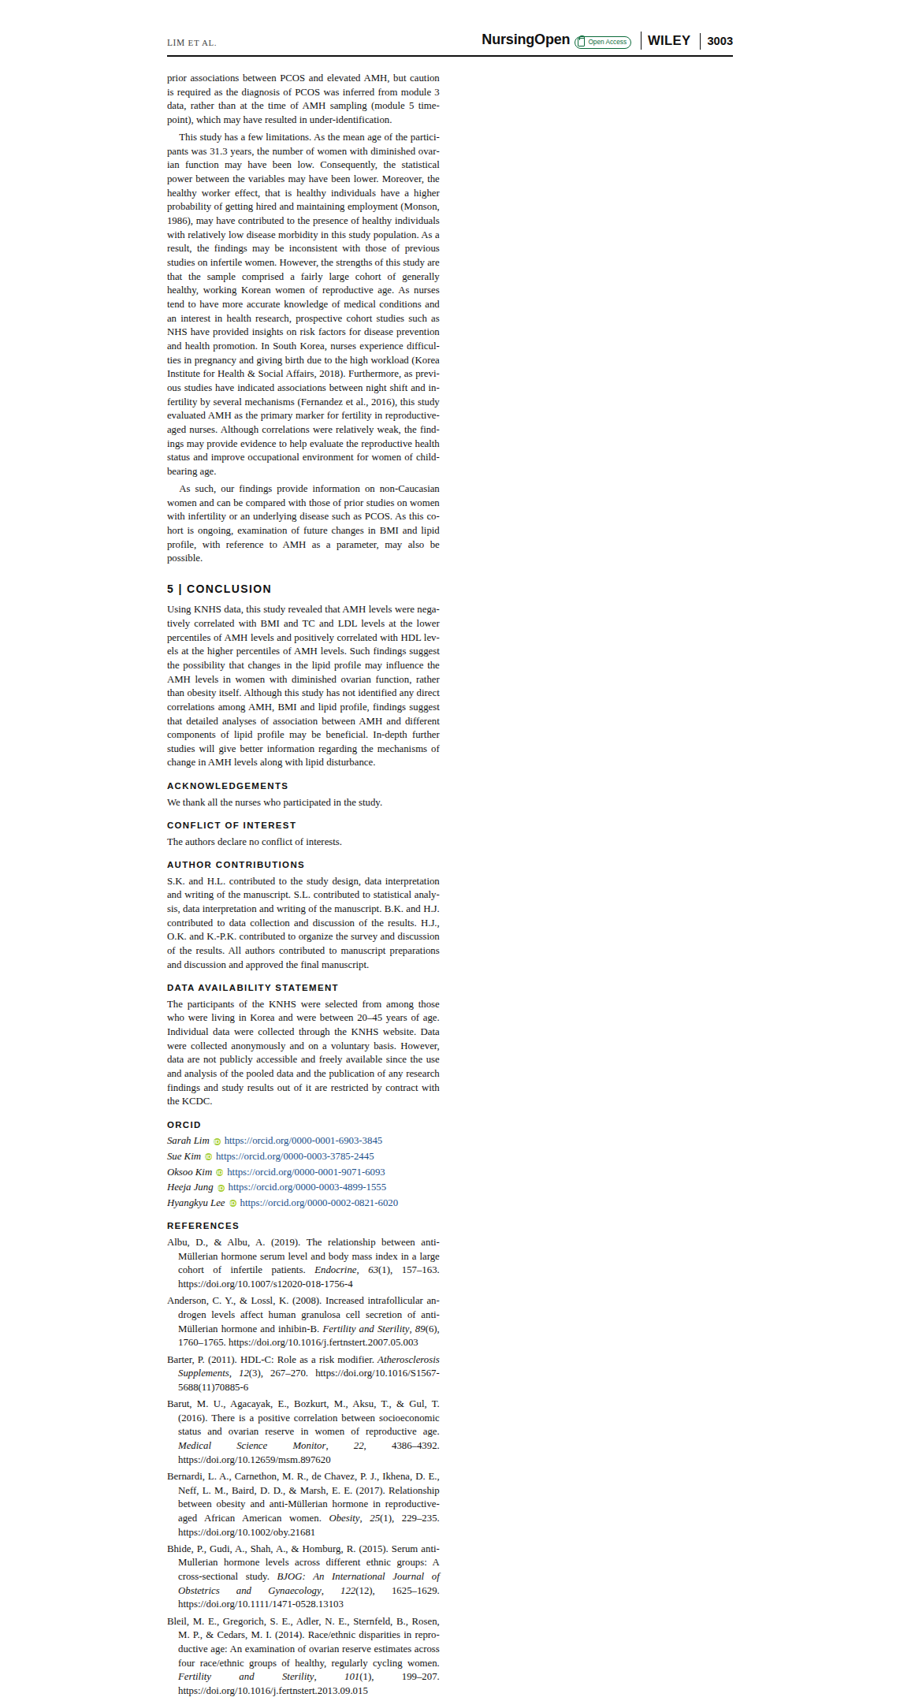LIM ET AL.
NursingOpen Open Access WILEY 3003
prior associations between PCOS and elevated AMH, but caution is required as the diagnosis of PCOS was inferred from module 3 data, rather than at the time of AMH sampling (module 5 timepoint), which may have resulted in under-identification.
This study has a few limitations. As the mean age of the participants was 31.3 years, the number of women with diminished ovarian function may have been low. Consequently, the statistical power between the variables may have been lower. Moreover, the healthy worker effect, that is healthy individuals have a higher probability of getting hired and maintaining employment (Monson, 1986), may have contributed to the presence of healthy individuals with relatively low disease morbidity in this study population. As a result, the findings may be inconsistent with those of previous studies on infertile women. However, the strengths of this study are that the sample comprised a fairly large cohort of generally healthy, working Korean women of reproductive age. As nurses tend to have more accurate knowledge of medical conditions and an interest in health research, prospective cohort studies such as NHS have provided insights on risk factors for disease prevention and health promotion. In South Korea, nurses experience difficulties in pregnancy and giving birth due to the high workload (Korea Institute for Health & Social Affairs, 2018). Furthermore, as previous studies have indicated associations between night shift and infertility by several mechanisms (Fernandez et al., 2016), this study evaluated AMH as the primary marker for fertility in reproductive-aged nurses. Although correlations were relatively weak, the findings may provide evidence to help evaluate the reproductive health status and improve occupational environment for women of childbearing age.
As such, our findings provide information on non-Caucasian women and can be compared with those of prior studies on women with infertility or an underlying disease such as PCOS. As this cohort is ongoing, examination of future changes in BMI and lipid profile, with reference to AMH as a parameter, may also be possible.
5 | CONCLUSION
Using KNHS data, this study revealed that AMH levels were negatively correlated with BMI and TC and LDL levels at the lower percentiles of AMH levels and positively correlated with HDL levels at the higher percentiles of AMH levels. Such findings suggest the possibility that changes in the lipid profile may influence the AMH levels in women with diminished ovarian function, rather than obesity itself. Although this study has not identified any direct correlations among AMH, BMI and lipid profile, findings suggest that detailed analyses of association between AMH and different components of lipid profile may be beneficial. In-depth further studies will give better information regarding the mechanisms of change in AMH levels along with lipid disturbance.
ACKNOWLEDGEMENTS
We thank all the nurses who participated in the study.
CONFLICT OF INTEREST
The authors declare no conflict of interests.
AUTHOR CONTRIBUTIONS
S.K. and H.L. contributed to the study design, data interpretation and writing of the manuscript. S.L. contributed to statistical analysis, data interpretation and writing of the manuscript. B.K. and H.J. contributed to data collection and discussion of the results. H.J., O.K. and K.-P.K. contributed to organize the survey and discussion of the results. All authors contributed to manuscript preparations and discussion and approved the final manuscript.
DATA AVAILABILITY STATEMENT
The participants of the KNHS were selected from among those who were living in Korea and were between 20–45 years of age. Individual data were collected through the KNHS website. Data were collected anonymously and on a voluntary basis. However, data are not publicly accessible and freely available since the use and analysis of the pooled data and the publication of any research findings and study results out of it are restricted by contract with the KCDC.
ORCID
Sarah Lim iD https://orcid.org/0000-0001-6903-3845
Sue Kim iD https://orcid.org/0000-0003-3785-2445
Oksoo Kim iD https://orcid.org/0000-0001-9071-6093
Heeja Jung iD https://orcid.org/0000-0003-4899-1555
Hyangkyu Lee iD https://orcid.org/0000-0002-0821-6020
REFERENCES
Albu, D., & Albu, A. (2019). The relationship between anti-Müllerian hormone serum level and body mass index in a large cohort of infertile patients. Endocrine, 63(1), 157–163. https://doi.org/10.1007/s12020-018-1756-4
Anderson, C. Y., & Lossl, K. (2008). Increased intrafollicular androgen levels affect human granulosa cell secretion of anti-Müllerian hormone and inhibin-B. Fertility and Sterility, 89(6), 1760–1765. https://doi.org/10.1016/j.fertnstert.2007.05.003
Barter, P. (2011). HDL-C: Role as a risk modifier. Atherosclerosis Supplements, 12(3), 267–270. https://doi.org/10.1016/S1567-5688(11)70885-6
Barut, M. U., Agacayak, E., Bozkurt, M., Aksu, T., & Gul, T. (2016). There is a positive correlation between socioeconomic status and ovarian reserve in women of reproductive age. Medical Science Monitor, 22, 4386–4392. https://doi.org/10.12659/msm.897620
Bernardi, L. A., Carnethon, M. R., de Chavez, P. J., Ikhena, D. E., Neff, L. M., Baird, D. D., & Marsh, E. E. (2017). Relationship between obesity and anti-Müllerian hormone in reproductive-aged African American women. Obesity, 25(1), 229–235. https://doi.org/10.1002/oby.21681
Bhide, P., Gudi, A., Shah, A., & Homburg, R. (2015). Serum anti-Mullerian hormone levels across different ethnic groups: A cross-sectional study. BJOG: An International Journal of Obstetrics and Gynaecology, 122(12), 1625–1629. https://doi.org/10.1111/1471-0528.13103
Bleil, M. E., Gregorich, S. E., Adler, N. E., Sternfeld, B., Rosen, M. P., & Cedars, M. I. (2014). Race/ethnic disparities in reproductive age: An examination of ovarian reserve estimates across four race/ethnic groups of healthy, regularly cycling women. Fertility and Sterility, 101(1), 199–207. https://doi.org/10.1016/j.fertnstert.2013.09.015